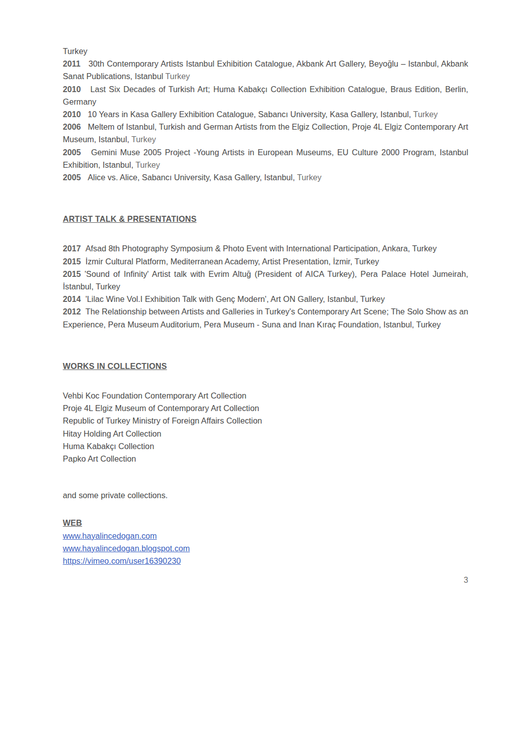Turkey
2011 30th Contemporary Artists Istanbul Exhibition Catalogue, Akbank Art Gallery, Beyoğlu – Istanbul, Akbank Sanat Publications, Istanbul Turkey
2010 Last Six Decades of Turkish Art; Huma Kabakçı Collection Exhibition Catalogue, Braus Edition, Berlin, Germany
2010 10 Years in Kasa Gallery Exhibition Catalogue, Sabancı University, Kasa Gallery, Istanbul, Turkey
2006 Meltem of Istanbul, Turkish and German Artists from the Elgiz Collection, Proje 4L Elgiz Contemporary Art Museum, Istanbul, Turkey
2005 Gemini Muse 2005 Project -Young Artists in European Museums, EU Culture 2000 Program, Istanbul Exhibition, Istanbul, Turkey
2005 Alice vs. Alice, Sabancı University, Kasa Gallery, Istanbul, Turkey
ARTIST TALK & PRESENTATIONS
2017 Afsad 8th Photography Symposium & Photo Event with International Participation, Ankara, Turkey
2015 İzmir Cultural Platform, Mediterranean Academy, Artist Presentation, İzmir, Turkey
2015 'Sound of Infinity' Artist talk with Evrim Altuğ (President of AICA Turkey), Pera Palace Hotel Jumeirah, İstanbul, Turkey
2014 'Lilac Wine Vol.I Exhibition Talk with Genç Modern', Art ON Gallery, Istanbul, Turkey
2012 The Relationship between Artists and Galleries in Turkey's Contemporary Art Scene; The Solo Show as an Experience, Pera Museum Auditorium, Pera Museum - Suna and Inan Kıraç Foundation, Istanbul, Turkey
WORKS IN COLLECTIONS
Vehbi Koc Foundation Contemporary Art Collection
Proje 4L Elgiz Museum of Contemporary Art Collection
Republic of Turkey Ministry of Foreign Affairs Collection
Hitay Holding Art Collection
Huma Kabakçı Collection
Papko Art Collection
and some private collections.
WEB
www.hayalincedogan.com
www.hayalincedogan.blogspot.com
https://vimeo.com/user16390230
3